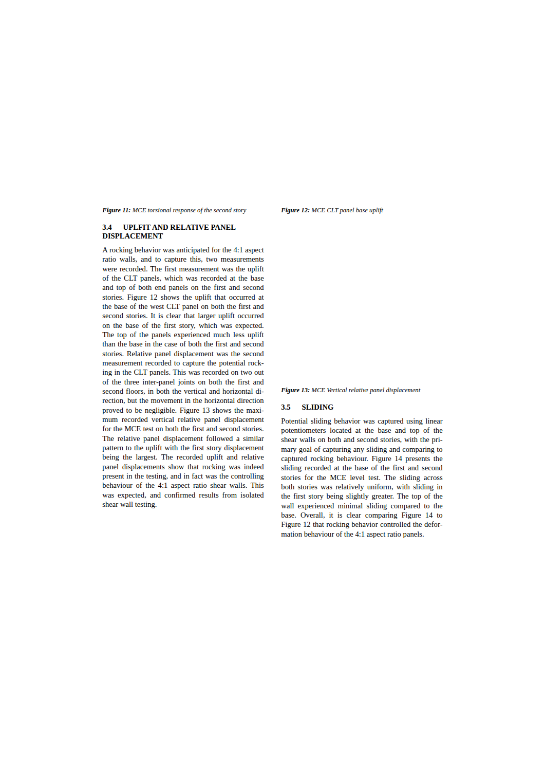Figure 11: MCE torsional response of the second story
3.4 UPLFIT AND RELATIVE PANEL DISPLACEMENT
A rocking behavior was anticipated for the 4:1 aspect ratio walls, and to capture this, two measurements were recorded. The first measurement was the uplift of the CLT panels, which was recorded at the base and top of both end panels on the first and second stories. Figure 12 shows the uplift that occurred at the base of the west CLT panel on both the first and second stories. It is clear that larger uplift occurred on the base of the first story, which was expected. The top of the panels experienced much less uplift than the base in the case of both the first and second stories. Relative panel displacement was the second measurement recorded to capture the potential rocking in the CLT panels. This was recorded on two out of the three inter-panel joints on both the first and second floors, in both the vertical and horizontal direction, but the movement in the horizontal direction proved to be negligible. Figure 13 shows the maximum recorded vertical relative panel displacement for the MCE test on both the first and second stories. The relative panel displacement followed a similar pattern to the uplift with the first story displacement being the largest. The recorded uplift and relative panel displacements show that rocking was indeed present in the testing, and in fact was the controlling behaviour of the 4:1 aspect ratio shear walls. This was expected, and confirmed results from isolated shear wall testing.
Figure 12: MCE CLT panel base uplift
Figure 13: MCE Vertical relative panel displacement
3.5 SLIDING
Potential sliding behavior was captured using linear potentiometers located at the base and top of the shear walls on both and second stories, with the primary goal of capturing any sliding and comparing to captured rocking behaviour. Figure 14 presents the sliding recorded at the base of the first and second stories for the MCE level test. The sliding across both stories was relatively uniform, with sliding in the first story being slightly greater. The top of the wall experienced minimal sliding compared to the base. Overall, it is clear comparing Figure 14 to Figure 12 that rocking behavior controlled the deformation behaviour of the 4:1 aspect ratio panels.